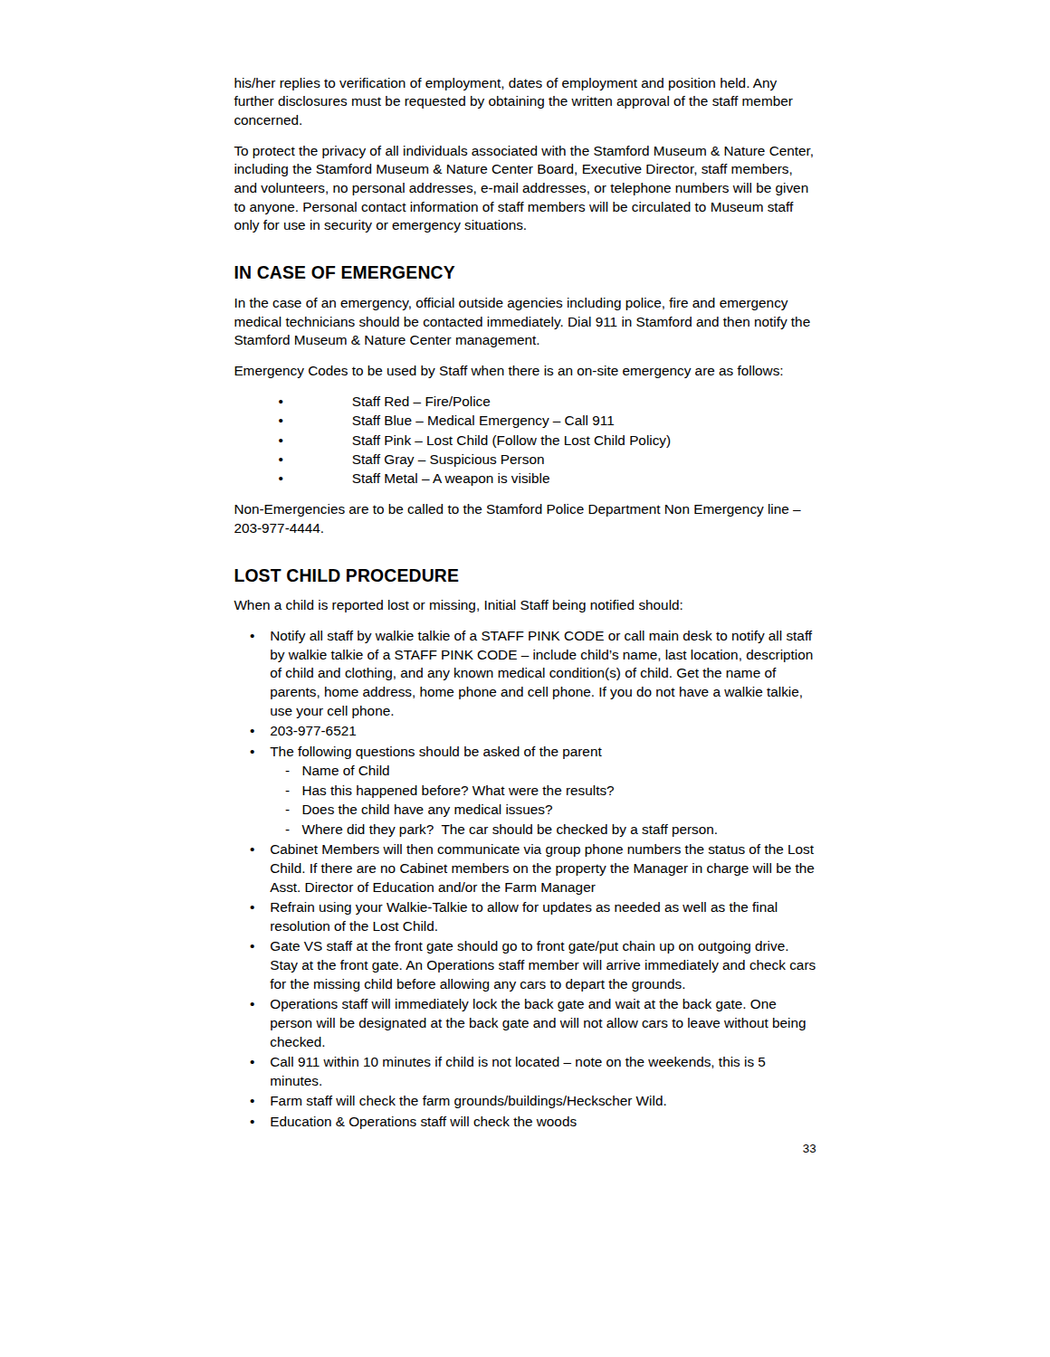his/her replies to verification of employment, dates of employment and position held. Any further disclosures must be requested by obtaining the written approval of the staff member concerned.
To protect the privacy of all individuals associated with the Stamford Museum & Nature Center, including the Stamford Museum & Nature Center Board, Executive Director, staff members, and volunteers, no personal addresses, e-mail addresses, or telephone numbers will be given to anyone. Personal contact information of staff members will be circulated to Museum staff only for use in security or emergency situations.
IN CASE OF EMERGENCY
In the case of an emergency, official outside agencies including police, fire and emergency medical technicians should be contacted immediately. Dial 911 in Stamford and then notify the Stamford Museum & Nature Center management.
Emergency Codes to be used by Staff when there is an on-site emergency are as follows:
Staff Red – Fire/Police
Staff Blue – Medical Emergency – Call 911
Staff Pink – Lost Child (Follow the Lost Child Policy)
Staff Gray – Suspicious Person
Staff Metal – A weapon is visible
Non-Emergencies are to be called to the Stamford Police Department Non Emergency line – 203-977-4444.
LOST CHILD PROCEDURE
When a child is reported lost or missing, Initial Staff being notified should:
Notify all staff by walkie talkie of a STAFF PINK CODE or call main desk to notify all staff by walkie talkie of a STAFF PINK CODE – include child’s name, last location, description of child and clothing, and any known medical condition(s) of child. Get the name of parents, home address, home phone and cell phone. If you do not have a walkie talkie, use your cell phone.
203-977-6521
The following questions should be asked of the parent
Name of Child
Has this happened before? What were the results?
Does the child have any medical issues?
Where did they park? The car should be checked by a staff person.
Cabinet Members will then communicate via group phone numbers the status of the Lost Child. If there are no Cabinet members on the property the Manager in charge will be the Asst. Director of Education and/or the Farm Manager
Refrain using your Walkie-Talkie to allow for updates as needed as well as the final resolution of the Lost Child.
Gate VS staff at the front gate should go to front gate/put chain up on outgoing drive. Stay at the front gate. An Operations staff member will arrive immediately and check cars for the missing child before allowing any cars to depart the grounds.
Operations staff will immediately lock the back gate and wait at the back gate. One person will be designated at the back gate and will not allow cars to leave without being checked.
Call 911 within 10 minutes if child is not located – note on the weekends, this is 5 minutes.
Farm staff will check the farm grounds/buildings/Heckscher Wild.
Education & Operations staff will check the woods
33